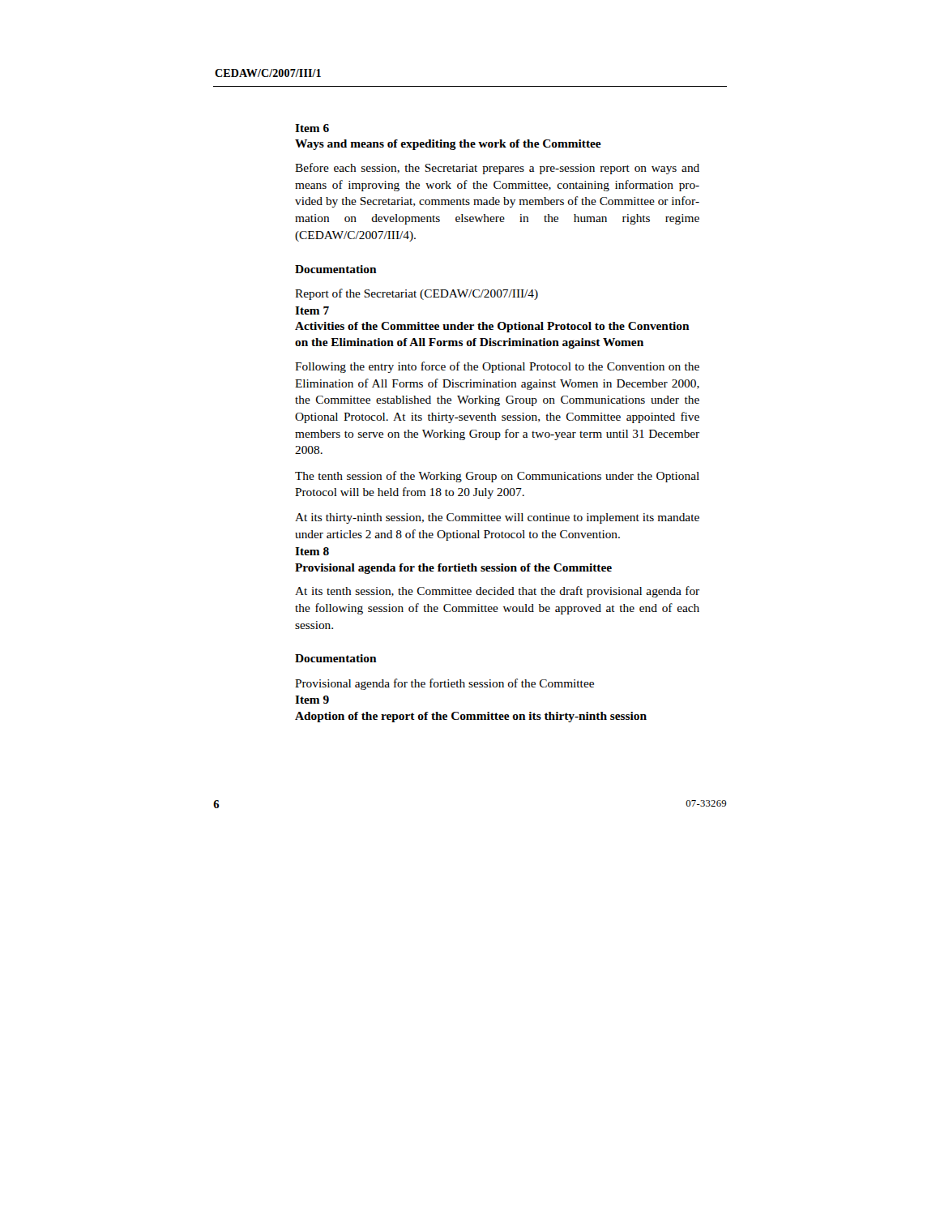CEDAW/C/2007/III/1
Item 6Ways and means of expediting the work of the Committee
Before each session, the Secretariat prepares a pre-session report on ways and means of improving the work of the Committee, containing information provided by the Secretariat, comments made by members of the Committee or information on developments elsewhere in the human rights regime (CEDAW/C/2007/III/4).
Documentation
Report of the Secretariat (CEDAW/C/2007/III/4)
Item 7Activities of the Committee under the Optional Protocol to the Convention on the Elimination of All Forms of Discrimination against Women
Following the entry into force of the Optional Protocol to the Convention on the Elimination of All Forms of Discrimination against Women in December 2000, the Committee established the Working Group on Communications under the Optional Protocol. At its thirty-seventh session, the Committee appointed five members to serve on the Working Group for a two-year term until 31 December 2008.
The tenth session of the Working Group on Communications under the Optional Protocol will be held from 18 to 20 July 2007.
At its thirty-ninth session, the Committee will continue to implement its mandate under articles 2 and 8 of the Optional Protocol to the Convention.
Item 8Provisional agenda for the fortieth session of the Committee
At its tenth session, the Committee decided that the draft provisional agenda for the following session of the Committee would be approved at the end of each session.
Documentation
Provisional agenda for the fortieth session of the Committee
Item 9Adoption of the report of the Committee on its thirty-ninth session
6 07-33269